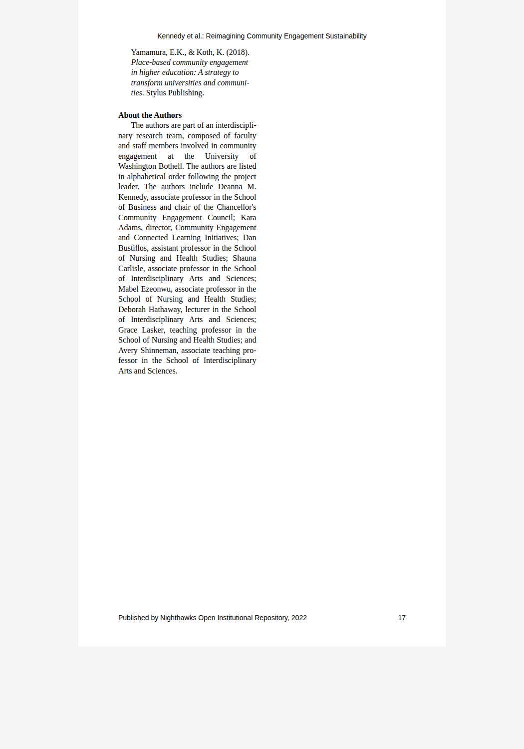Kennedy et al.: Reimagining Community Engagement Sustainability
Yamamura, E.K., & Koth, K. (2018). Place-based community engagement in higher education: A strategy to transform universities and communities. Stylus Publishing.
About the Authors
The authors are part of an interdisciplinary research team, composed of faculty and staff members involved in community engagement at the University of Washington Bothell. The authors are listed in alphabetical order following the project leader. The authors include Deanna M. Kennedy, associate professor in the School of Business and chair of the Chancellor's Community Engagement Council; Kara Adams, director, Community Engagement and Connected Learning Initiatives; Dan Bustillos, assistant professor in the School of Nursing and Health Studies; Shauna Carlisle, associate professor in the School of Interdisciplinary Arts and Sciences; Mabel Ezeonwu, associate professor in the School of Nursing and Health Studies; Deborah Hathaway, lecturer in the School of Interdisciplinary Arts and Sciences; Grace Lasker, teaching professor in the School of Nursing and Health Studies; and Avery Shinneman, associate teaching professor in the School of Interdisciplinary Arts and Sciences.
Published by Nighthawks Open Institutional Repository, 2022 17